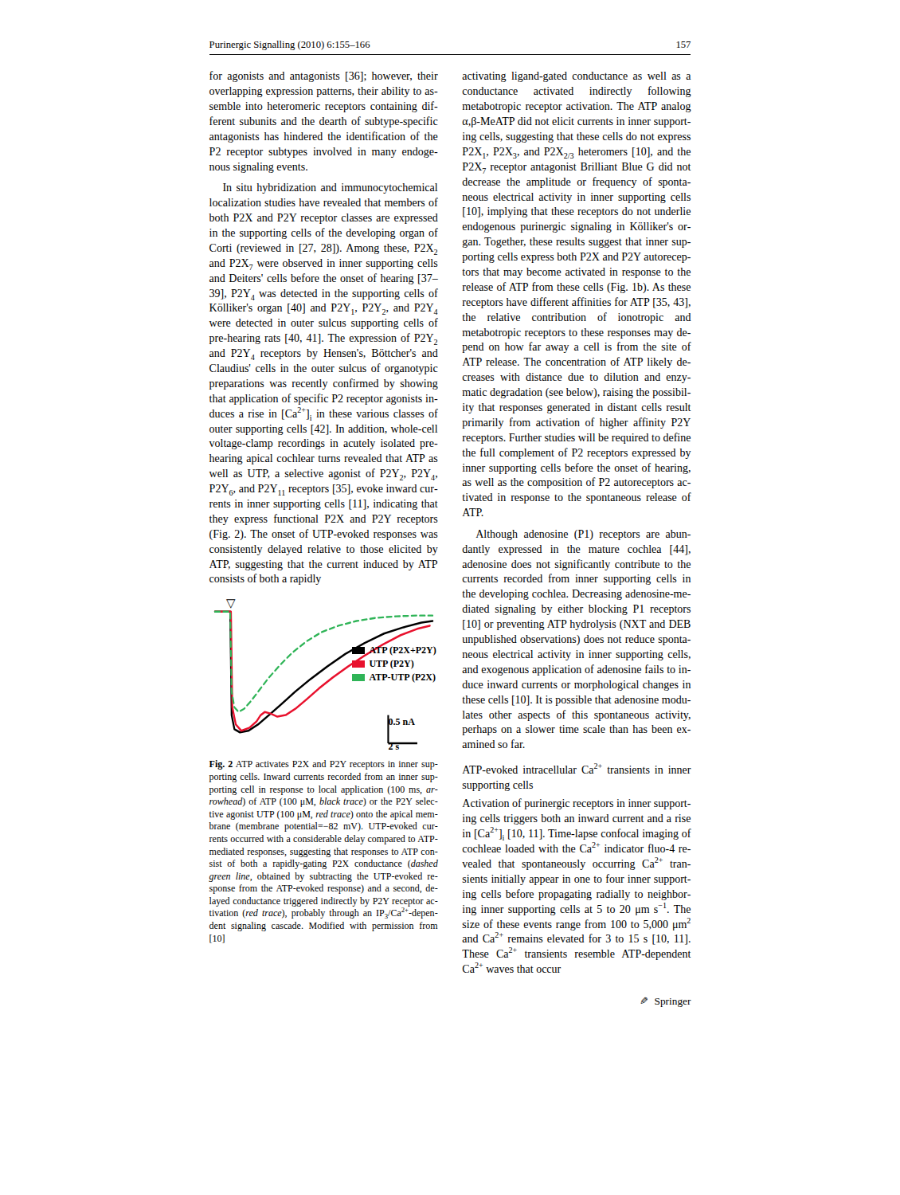Purinergic Signalling (2010) 6:155–166 157
for agonists and antagonists [36]; however, their overlapping expression patterns, their ability to assemble into heteromeric receptors containing different subunits and the dearth of subtype-specific antagonists has hindered the identification of the P2 receptor subtypes involved in many endogenous signaling events.
In situ hybridization and immunocytochemical localization studies have revealed that members of both P2X and P2Y receptor classes are expressed in the supporting cells of the developing organ of Corti (reviewed in [27, 28]). Among these, P2X2 and P2X7 were observed in inner supporting cells and Deiters' cells before the onset of hearing [37–39], P2Y4 was detected in the supporting cells of Kölliker's organ [40] and P2Y1, P2Y2, and P2Y4 were detected in outer sulcus supporting cells of pre-hearing rats [40, 41]. The expression of P2Y2 and P2Y4 receptors by Hensen's, Böttcher's and Claudius' cells in the outer sulcus of organotypic preparations was recently confirmed by showing that application of specific P2 receptor agonists induces a rise in [Ca2+]i in these various classes of outer supporting cells [42]. In addition, whole-cell voltage-clamp recordings in acutely isolated pre-hearing apical cochlear turns revealed that ATP as well as UTP, a selective agonist of P2Y2, P2Y4, P2Y6, and P2Y11 receptors [35], evoke inward currents in inner supporting cells [11], indicating that they express functional P2X and P2Y receptors (Fig. 2). The onset of UTP-evoked responses was consistently delayed relative to those elicited by ATP, suggesting that the current induced by ATP consists of both a rapidly
▽
ATP (P2X+P2Y)
UTP (P2Y)
ATP-UTP (P2X)
0.5 nA
2 s
Fig. 2 ATP activates P2X and P2Y receptors in inner supporting cells. Inward currents recorded from an inner supporting cell in response to local application (100 ms, arrowhead) of ATP (100 μM, black trace) or the P2Y selective agonist UTP (100 μM, red trace) onto the apical membrane (membrane potential=−82 mV). UTP-evoked currents occurred with a considerable delay compared to ATP-mediated responses, suggesting that responses to ATP consist of both a rapidly-gating P2X conductance (dashed green line, obtained by subtracting the UTP-evoked response from the ATP-evoked response) and a second, delayed conductance triggered indirectly by P2Y receptor activation (red trace), probably through an IP3/Ca2+-dependent signaling cascade. Modified with permission from [10]
activating ligand-gated conductance as well as a conductance activated indirectly following metabotropic receptor activation. The ATP analog α,β-MeATP did not elicit currents in inner supporting cells, suggesting that these cells do not express P2X1, P2X3, and P2X2/3 heteromers [10], and the P2X7 receptor antagonist Brilliant Blue G did not decrease the amplitude or frequency of spontaneous electrical activity in inner supporting cells [10], implying that these receptors do not underlie endogenous purinergic signaling in Kölliker's organ. Together, these results suggest that inner supporting cells express both P2X and P2Y autoreceptors that may become activated in response to the release of ATP from these cells (Fig. 1b). As these receptors have different affinities for ATP [35, 43], the relative contribution of ionotropic and metabotropic receptors to these responses may depend on how far away a cell is from the site of ATP release. The concentration of ATP likely decreases with distance due to dilution and enzymatic degradation (see below), raising the possibility that responses generated in distant cells result primarily from activation of higher affinity P2Y receptors. Further studies will be required to define the full complement of P2 receptors expressed by inner supporting cells before the onset of hearing, as well as the composition of P2 autoreceptors activated in response to the spontaneous release of ATP.
Although adenosine (P1) receptors are abundantly expressed in the mature cochlea [44], adenosine does not significantly contribute to the currents recorded from inner supporting cells in the developing cochlea. Decreasing adenosine-mediated signaling by either blocking P1 receptors [10] or preventing ATP hydrolysis (NXT and DEB unpublished observations) does not reduce spontaneous electrical activity in inner supporting cells, and exogenous application of adenosine fails to induce inward currents or morphological changes in these cells [10]. It is possible that adenosine modulates other aspects of this spontaneous activity, perhaps on a slower time scale than has been examined so far.
ATP-evoked intracellular Ca2+ transients in inner supporting cells
Activation of purinergic receptors in inner supporting cells triggers both an inward current and a rise in [Ca2+]i [10, 11]. Time-lapse confocal imaging of cochleae loaded with the Ca2+ indicator fluo-4 revealed that spontaneously occurring Ca2+ transients initially appear in one to four inner supporting cells before propagating radially to neighboring inner supporting cells at 5 to 20 μm s−1. The size of these events range from 100 to 5,000 μm2 and Ca2+ remains elevated for 3 to 15 s [10, 11]. These Ca2+ transients resemble ATP-dependent Ca2+ waves that occur
✎ Springer